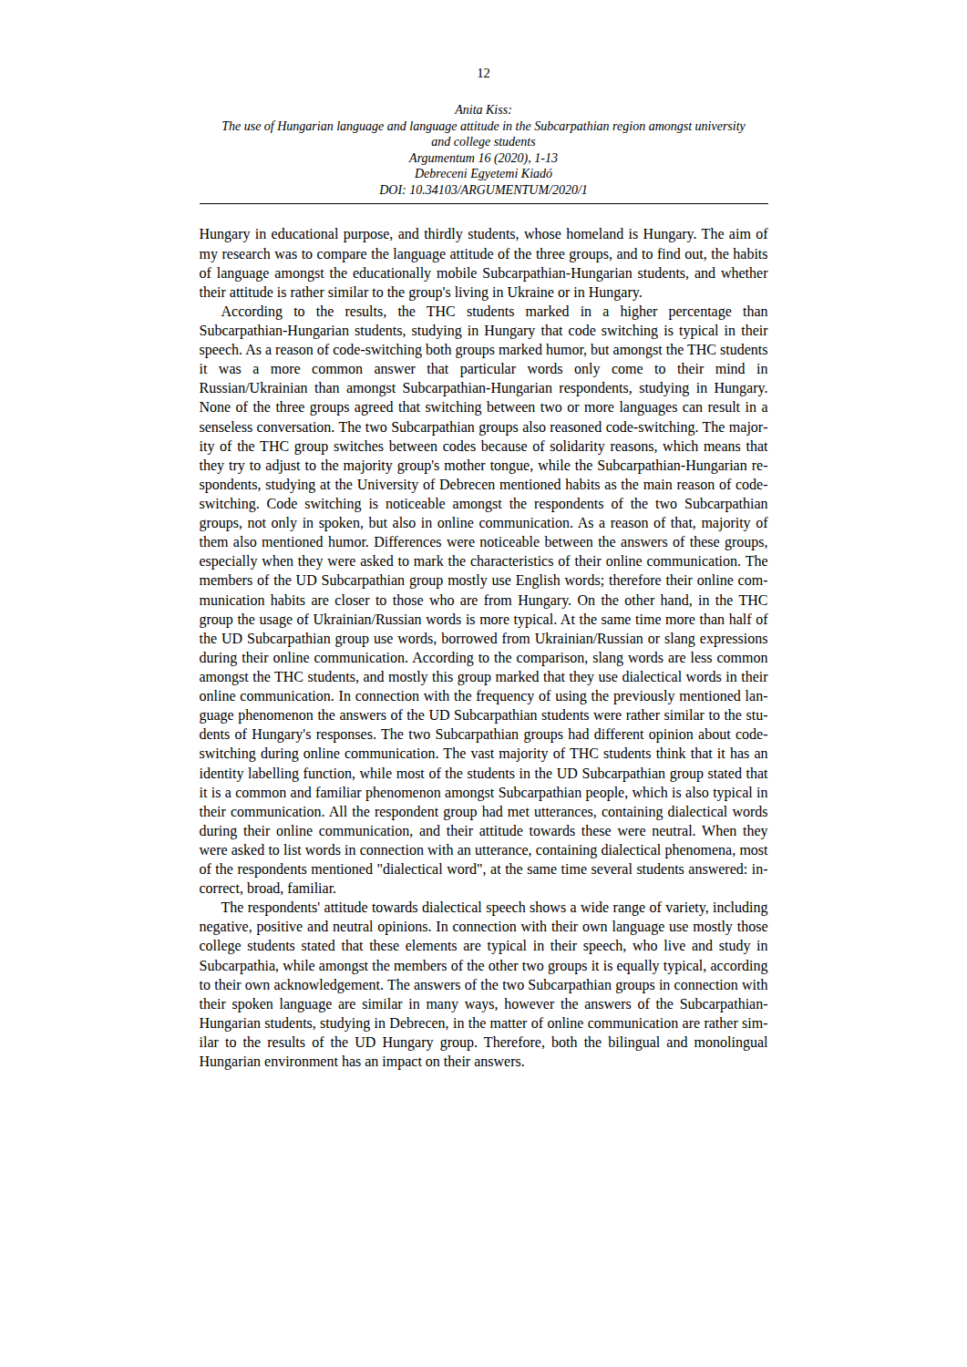12
Anita Kiss: The use of Hungarian language and language attitude in the Subcarpathian region amongst university
and college students Argumentum 16 (2020), 1-13 Debreceni Egyetemi Kiadó DOI: 10.34103/ARGUMENTUM/2020/1
Hungary in educational purpose, and thirdly students, whose homeland is Hungary. The aim of my research was to compare the language attitude of the three groups, and to find out, the habits of language amongst the educationally mobile Subcarpathian-Hungarian students, and whether their attitude is rather similar to the group's living in Ukraine or in Hungary.
According to the results, the THC students marked in a higher percentage than Subcarpathian-Hungarian students, studying in Hungary that code switching is typical in their speech. As a reason of code-switching both groups marked humor, but amongst the THC students it was a more common answer that particular words only come to their mind in Russian/Ukrainian than amongst Subcarpathian-Hungarian respondents, studying in Hungary. None of the three groups agreed that switching between two or more languages can result in a senseless conversation. The two Subcarpathian groups also reasoned code-switching. The majority of the THC group switches between codes because of solidarity reasons, which means that they try to adjust to the majority group's mother tongue, while the Subcarpathian-Hungarian respondents, studying at the University of Debrecen mentioned habits as the main reason of code-switching. Code switching is noticeable amongst the respondents of the two Subcarpathian groups, not only in spoken, but also in online communication. As a reason of that, majority of them also mentioned humor. Differences were noticeable between the answers of these groups, especially when they were asked to mark the characteristics of their online communication. The members of the UD Subcarpathian group mostly use English words; therefore their online communication habits are closer to those who are from Hungary. On the other hand, in the THC group the usage of Ukrainian/Russian words is more typical. At the same time more than half of the UD Subcarpathian group use words, borrowed from Ukrainian/Russian or slang expressions during their online communication. According to the comparison, slang words are less common amongst the THC students, and mostly this group marked that they use dialectical words in their online communication. In connection with the frequency of using the previously mentioned language phenomenon the answers of the UD Subcarpathian students were rather similar to the students of Hungary's responses. The two Subcarpathian groups had different opinion about code-switching during online communication. The vast majority of THC students think that it has an identity labelling function, while most of the students in the UD Subcarpathian group stated that it is a common and familiar phenomenon amongst Subcarpathian people, which is also typical in their communication. All the respondent group had met utterances, containing dialectical words during their online communication, and their attitude towards these were neutral. When they were asked to list words in connection with an utterance, containing dialectical phenomena, most of the respondents mentioned "dialectical word", at the same time several students answered: incorrect, broad, familiar.
The respondents' attitude towards dialectical speech shows a wide range of variety, including negative, positive and neutral opinions. In connection with their own language use mostly those college students stated that these elements are typical in their speech, who live and study in Subcarpathia, while amongst the members of the other two groups it is equally typical, according to their own acknowledgement. The answers of the two Subcarpathian groups in connection with their spoken language are similar in many ways, however the answers of the Subcarpathian-Hungarian students, studying in Debrecen, in the matter of online communication are rather similar to the results of the UD Hungary group. Therefore, both the bilingual and monolingual Hungarian environment has an impact on their answers.